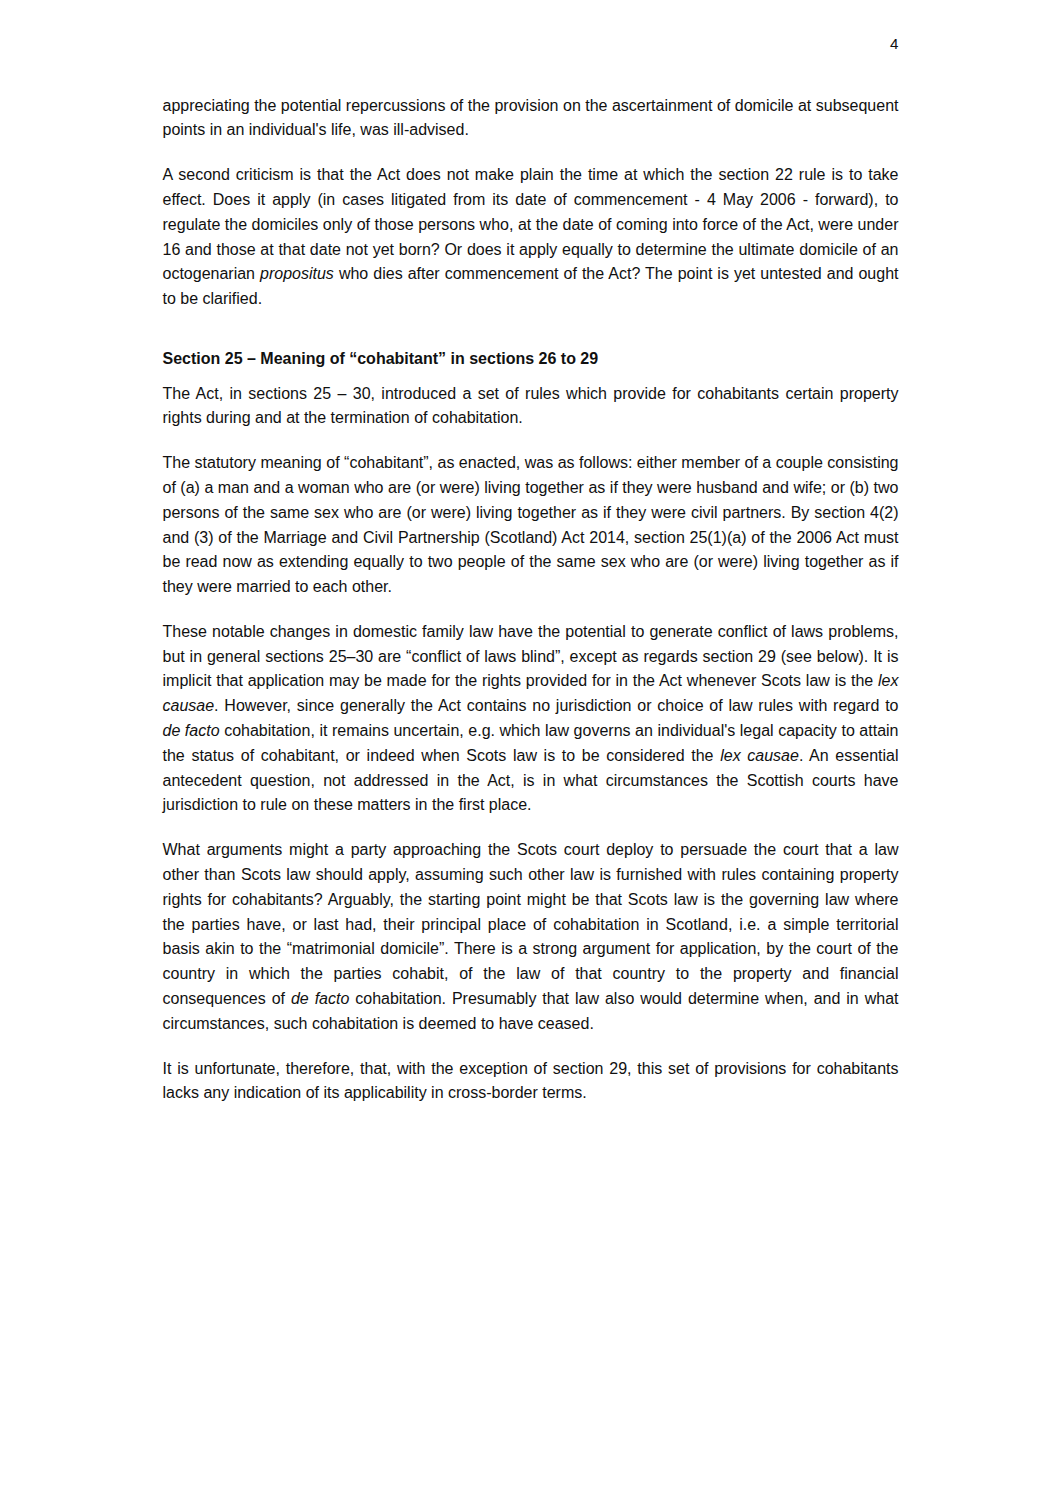4
appreciating the potential repercussions of the provision on the ascertainment of domicile at subsequent points in an individual's life, was ill-advised.
A second criticism is that the Act does not make plain the time at which the section 22 rule is to take effect. Does it apply (in cases litigated from its date of commencement - 4 May 2006 - forward), to regulate the domiciles only of those persons who, at the date of coming into force of the Act, were under 16 and those at that date not yet born? Or does it apply equally to determine the ultimate domicile of an octogenarian propositus who dies after commencement of the Act? The point is yet untested and ought to be clarified.
Section 25 – Meaning of “cohabitant” in sections 26 to 29
The Act, in sections 25 – 30, introduced a set of rules which provide for cohabitants certain property rights during and at the termination of cohabitation.
The statutory meaning of “cohabitant”, as enacted, was as follows: either member of a couple consisting of (a) a man and a woman who are (or were) living together as if they were husband and wife; or (b) two persons of the same sex who are (or were) living together as if they were civil partners. By section 4(2) and (3) of the Marriage and Civil Partnership (Scotland) Act 2014, section 25(1)(a) of the 2006 Act must be read now as extending equally to two people of the same sex who are (or were) living together as if they were married to each other.
These notable changes in domestic family law have the potential to generate conflict of laws problems, but in general sections 25–30 are “conflict of laws blind”, except as regards section 29 (see below). It is implicit that application may be made for the rights provided for in the Act whenever Scots law is the lex causae. However, since generally the Act contains no jurisdiction or choice of law rules with regard to de facto cohabitation, it remains uncertain, e.g. which law governs an individual's legal capacity to attain the status of cohabitant, or indeed when Scots law is to be considered the lex causae. An essential antecedent question, not addressed in the Act, is in what circumstances the Scottish courts have jurisdiction to rule on these matters in the first place.
What arguments might a party approaching the Scots court deploy to persuade the court that a law other than Scots law should apply, assuming such other law is furnished with rules containing property rights for cohabitants? Arguably, the starting point might be that Scots law is the governing law where the parties have, or last had, their principal place of cohabitation in Scotland, i.e. a simple territorial basis akin to the “matrimonial domicile”. There is a strong argument for application, by the court of the country in which the parties cohabit, of the law of that country to the property and financial consequences of de facto cohabitation. Presumably that law also would determine when, and in what circumstances, such cohabitation is deemed to have ceased.
It is unfortunate, therefore, that, with the exception of section 29, this set of provisions for cohabitants lacks any indication of its applicability in cross-border terms.